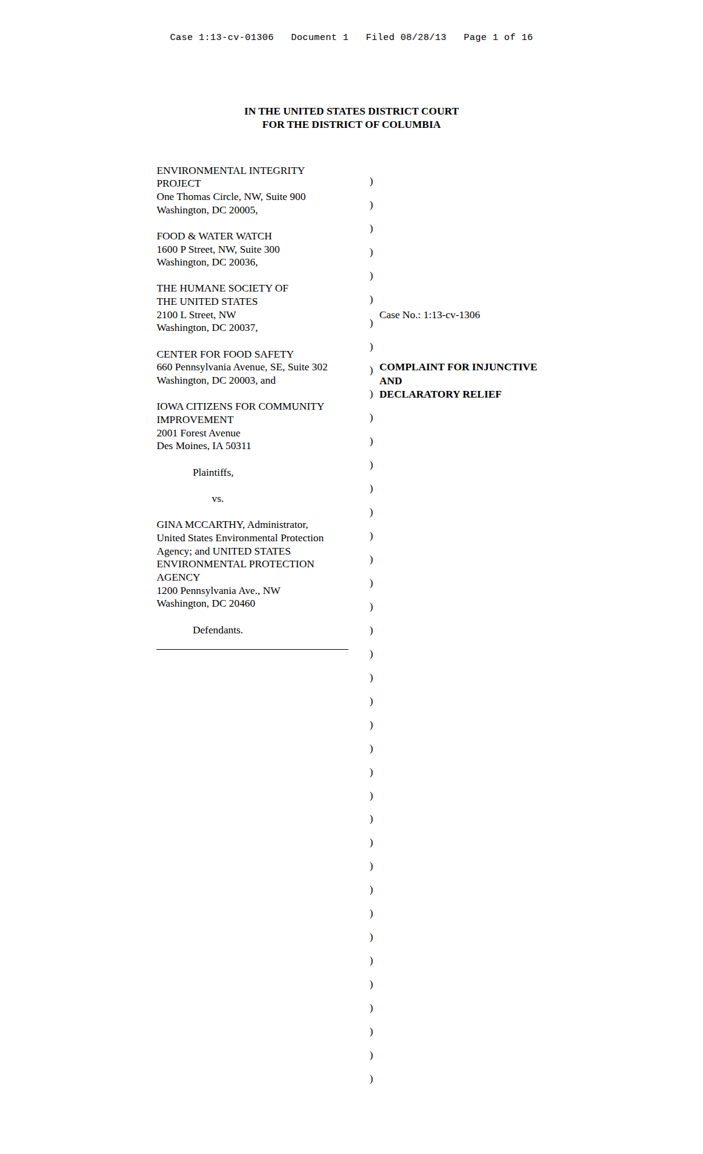Case 1:13-cv-01306 Document 1 Filed 08/28/13 Page 1 of 16
IN THE UNITED STATES DISTRICT COURT
FOR THE DISTRICT OF COLUMBIA
| ENVIRONMENTAL INTEGRITY PROJECT One Thomas Circle, NW, Suite 900 Washington, DC 20005, FOOD & WATER WATCH 1600 P Street, NW, Suite 300 Washington, DC 20036, THE HUMANE SOCIETY OF THE UNITED STATES 2100 L Street, NW Washington, DC 20037, CENTER FOR FOOD SAFETY 660 Pennsylvania Avenue, SE, Suite 302 Washington, DC 20003, and IOWA CITIZENS FOR COMMUNITY IMPROVEMENT 2001 Forest Avenue Des Moines, IA 50311 Plaintiffs, vs. GINA MCCARTHY, Administrator, United States Environmental Protection Agency; and UNITED STATES ENVIRONMENTAL PROTECTION AGENCY 1200 Pennsylvania Ave., NW Washington, DC 20460 Defendants. | ) ) ) ) ) ) ) ) ) ) ) ) ) ) ) ) ) ) ) ) ) ) ) ) ) ) ) ) ) ) ) ) ) ) ) ) ) ) ) | Case No.: 1:13-cv-1306 COMPLAINT FOR INJUNCTIVE AND DECLARATORY RELIEF |